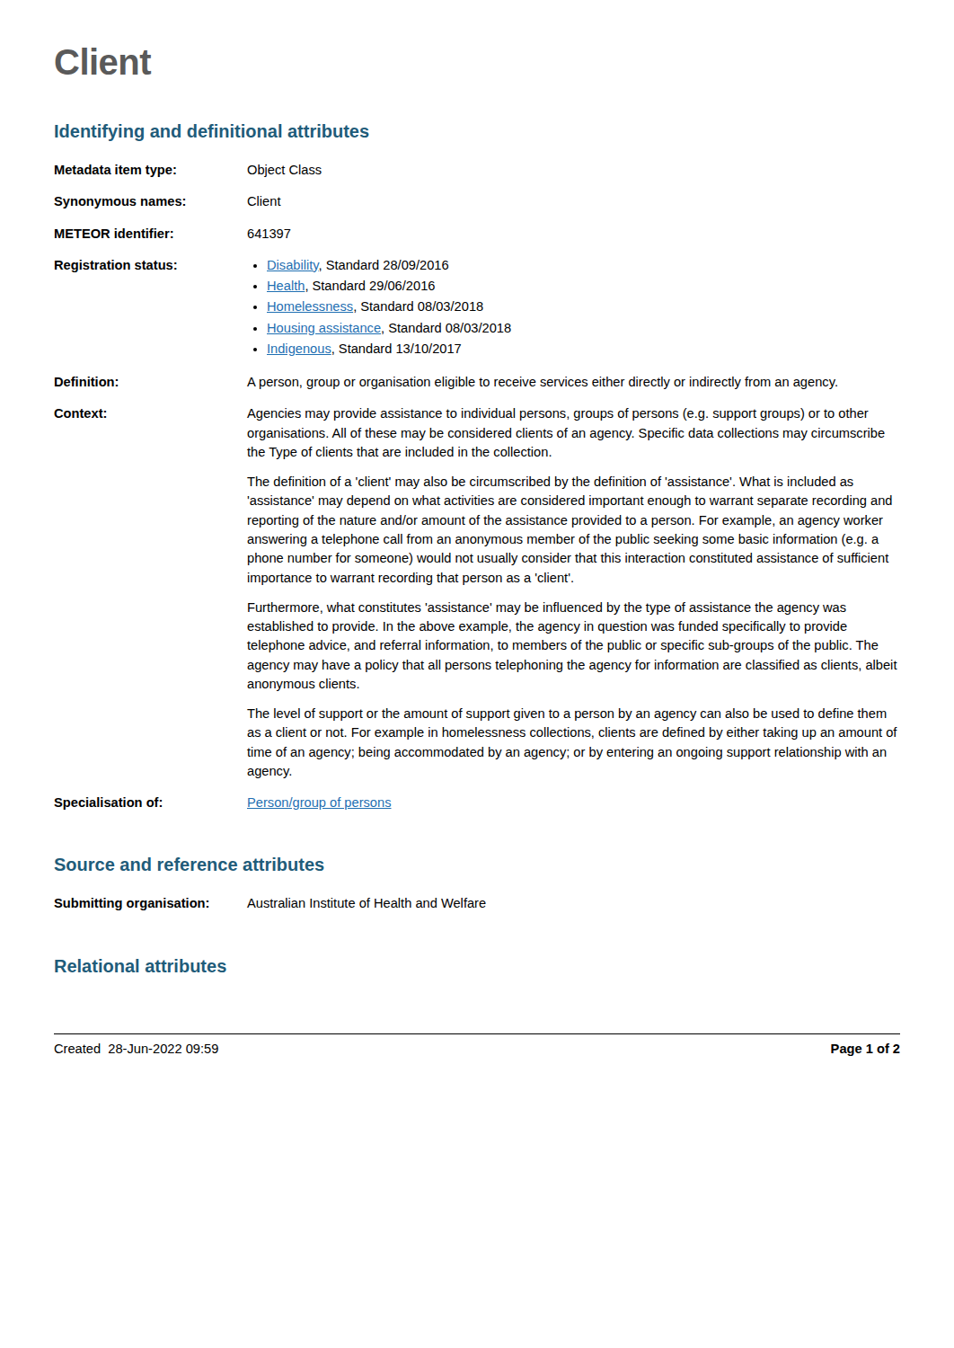Client
Identifying and definitional attributes
| Metadata item type: | Object Class |
| Synonymous names: | Client |
| METEOR identifier: | 641397 |
| Registration status: | Disability , Standard 28/09/2016 Health , Standard 29/06/2016 Homelessness , Standard 08/03/2018 Housing assistance , Standard 08/03/2018 Indigenous , Standard 13/10/2017 |
| Definition: | A person, group or organisation eligible to receive services either directly or indirectly from an agency. |
| Context: | Agencies may provide assistance to individual persons, groups of persons (e.g. support groups) or to other organisations. All of these may be considered clients of an agency. Specific data collections may circumscribe the Type of clients that are included in the collection. The definition of a 'client' may also be circumscribed by the definition of 'assistance'. What is included as 'assistance' may depend on what activities are considered important enough to warrant separate recording and reporting of the nature and/or amount of the assistance provided to a person. For example, an agency worker answering a telephone call from an anonymous member of the public seeking some basic information (e.g. a phone number for someone) would not usually consider that this interaction constituted assistance of sufficient importance to warrant recording that person as a 'client'. Furthermore, what constitutes 'assistance' may be influenced by the type of assistance the agency was established to provide. In the above example, the agency in question was funded specifically to provide telephone advice, and referral information, to members of the public or specific sub-groups of the public. The agency may have a policy that all persons telephoning the agency for information are classified as clients, albeit anonymous clients. The level of support or the amount of support given to a person by an agency can also be used to define them as a client or not. For example in homelessness collections, clients are defined by either taking up an amount of time of an agency; being accommodated by an agency; or by entering an ongoing support relationship with an agency. |
| Specialisation of: | Person/group of persons |
Source and reference attributes
| Submitting organisation: | Australian Institute of Health and Welfare |
Relational attributes
Created 28-Jun-2022 09:59 Page 1 of 2